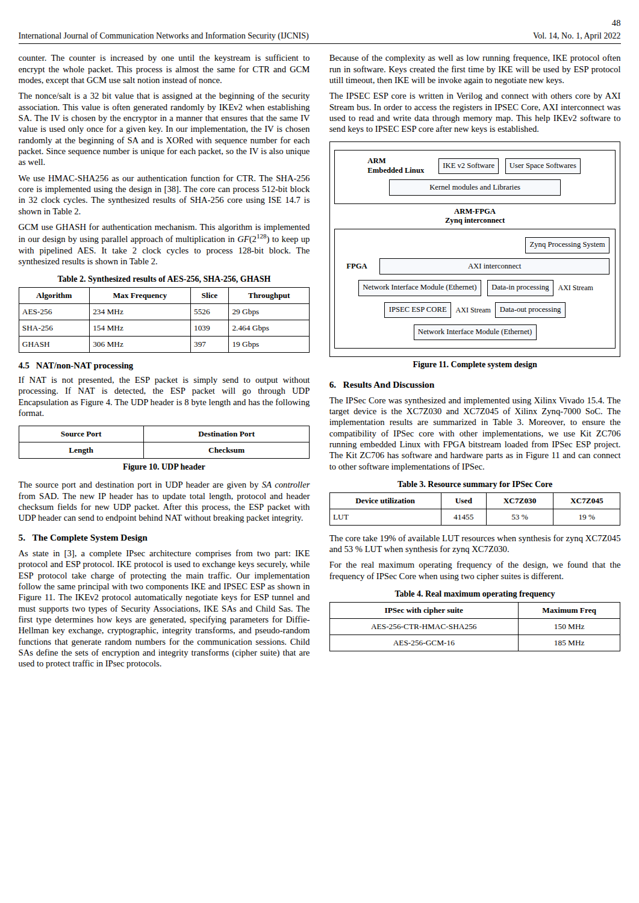48
International Journal of Communication Networks and Information Security (IJCNIS) Vol. 14, No. 1, April 2022
counter. The counter is increased by one until the keystream is sufficient to encrypt the whole packet. This process is almost the same for CTR and GCM modes, except that GCM use salt notion instead of nonce.
The nonce/salt is a 32 bit value that is assigned at the beginning of the security association. This value is often generated randomly by IKEv2 when establishing SA. The IV is chosen by the encryptor in a manner that ensures that the same IV value is used only once for a given key. In our implementation, the IV is chosen randomly at the beginning of SA and is XORed with sequence number for each packet. Since sequence number is unique for each packet, so the IV is also unique as well.
We use HMAC-SHA256 as our authentication function for CTR. The SHA-256 core is implemented using the design in [38]. The core can process 512-bit block in 32 clock cycles. The synthesized results of SHA-256 core using ISE 14.7 is shown in Table 2.
GCM use GHASH for authentication mechanism. This algorithm is implemented in our design by using parallel approach of multiplication in GF(2128) to keep up with pipelined AES. It take 2 clock cycles to process 128-bit block. The synthesized results is shown in Table 2.
Table 2. Synthesized results of AES-256, SHA-256, GHASH
| Algorithm | Max Frequency | Slice | Throughput |
| --- | --- | --- | --- |
| AES-256 | 234 MHz | 5526 | 29 Gbps |
| SHA-256 | 154 MHz | 1039 | 2.464 Gbps |
| GHASH | 306 MHz | 397 | 19 Gbps |
4.5 NAT/non-NAT processing
If NAT is not presented, the ESP packet is simply send to output without processing. If NAT is detected, the ESP packet will go through UDP Encapsulation as Figure 4. The UDP header is 8 byte length and has the following format.
| Source Port | Destination Port |
| Length | Checksum |
Figure 10. UDP header
The source port and destination port in UDP header are given by SA controller from SAD. The new IP header has to update total length, protocol and header checksum fields for new UDP packet. After this process, the ESP packet with UDP header can send to endpoint behind NAT without breaking packet integrity.
5. The Complete System Design
As state in [3], a complete IPsec architecture comprises from two part: IKE protocol and ESP protocol. IKE protocol is used to exchange keys securely, while ESP protocol take charge of protecting the main traffic. Our implementation follow the same principal with two components IKE and IPSEC ESP as shown in Figure 11. The IKEv2 protocol automatically negotiate keys for ESP tunnel and must supports two types of Security Associations, IKE SAs and Child Sas. The first type determines how keys are generated, specifying parameters for Diffie-Hellman key exchange, cryptographic, integrity transforms, and pseudo-random functions that generate random numbers for the communication sessions. Child SAs define the sets of encryption and integrity transforms (cipher suite) that are used to protect traffic in IPsec protocols.
Because of the complexity as well as low running frequence, IKE protocol often run in software. Keys created the first time by IKE will be used by ESP protocol utill timeout, then IKE will be invoke again to negotiate new keys.
The IPSEC ESP core is written in Verilog and connect with others core by AXI Stream bus. In order to access the registers in IPSEC Core, AXI interconnect was used to read and write data through memory map. This help IKEv2 software to send keys to IPSEC ESP core after new keys is established.
ARM
Embedded Linux
IKE v2 Software
User Space Softwares
Kernel modules and Libraries
ARM-FPGA
Zynq interconnect
Zynq Processing System
FPGA
AXI interconnect
Network Interface Module (Ethernet)
Data-in processing
AXI Stream
IPSEC ESP CORE
AXI Stream
Data-out processing
Network Interface Module (Ethernet)
Figure 11. Complete system design
6. Results And Discussion
The IPSec Core was synthesized and implemented using Xilinx Vivado 15.4. The target device is the XC7Z030 and XC7Z045 of Xilinx Zynq-7000 SoC. The implementation results are summarized in Table 3. Moreover, to ensure the compatibility of IPSec core with other implementations, we use Kit ZC706 running embedded Linux with FPGA bitstream loaded from IPSec ESP project. The Kit ZC706 has software and hardware parts as in Figure 11 and can connect to other software implementations of IPSec.
Table 3. Resource summary for IPSec Core
| Device utilization | Used | XC7Z030 | XC7Z045 |
| --- | --- | --- | --- |
| LUT | 41455 | 53 % | 19 % |
The core take 19% of available LUT resources when synthesis for zynq XC7Z045 and 53 % LUT when synthesis for zynq XC7Z030.
For the real maximum operating frequency of the design, we found that the frequency of IPSec Core when using two cipher suites is different.
Table 4. Real maximum operating frequency
| IPSec with cipher suite | Maximum Freq |
| --- | --- |
| AES-256-CTR-HMAC-SHA256 | 150 MHz |
| AES-256-GCM-16 | 185 MHz |